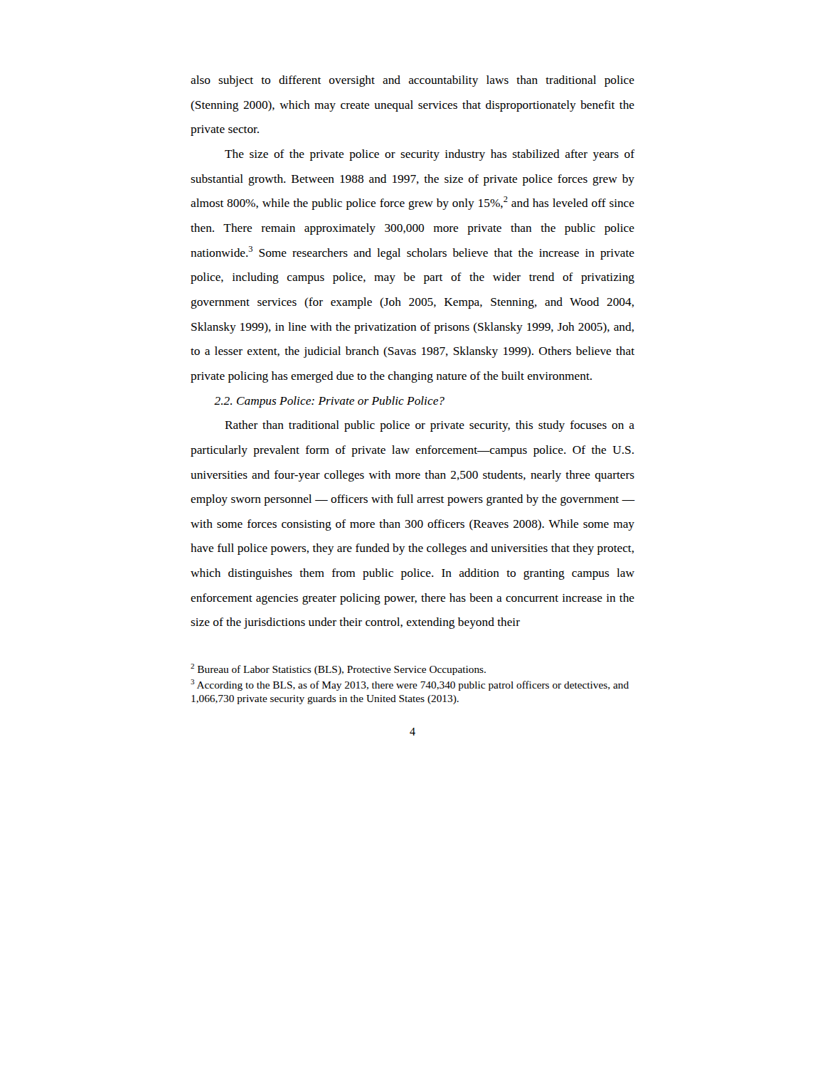also subject to different oversight and accountability laws than traditional police (Stenning 2000), which may create unequal services that disproportionately benefit the private sector.
The size of the private police or security industry has stabilized after years of substantial growth. Between 1988 and 1997, the size of private police forces grew by almost 800%, while the public police force grew by only 15%,2 and has leveled off since then. There remain approximately 300,000 more private than the public police nationwide.3 Some researchers and legal scholars believe that the increase in private police, including campus police, may be part of the wider trend of privatizing government services (for example (Joh 2005, Kempa, Stenning, and Wood 2004, Sklansky 1999), in line with the privatization of prisons (Sklansky 1999, Joh 2005), and, to a lesser extent, the judicial branch (Savas 1987, Sklansky 1999). Others believe that private policing has emerged due to the changing nature of the built environment.
2.2. Campus Police: Private or Public Police?
Rather than traditional public police or private security, this study focuses on a particularly prevalent form of private law enforcement—campus police. Of the U.S. universities and four-year colleges with more than 2,500 students, nearly three quarters employ sworn personnel — officers with full arrest powers granted by the government — with some forces consisting of more than 300 officers (Reaves 2008). While some may have full police powers, they are funded by the colleges and universities that they protect, which distinguishes them from public police. In addition to granting campus law enforcement agencies greater policing power, there has been a concurrent increase in the size of the jurisdictions under their control, extending beyond their
2 Bureau of Labor Statistics (BLS), Protective Service Occupations.
3 According to the BLS, as of May 2013, there were 740,340 public patrol officers or detectives, and 1,066,730 private security guards in the United States (2013).
4